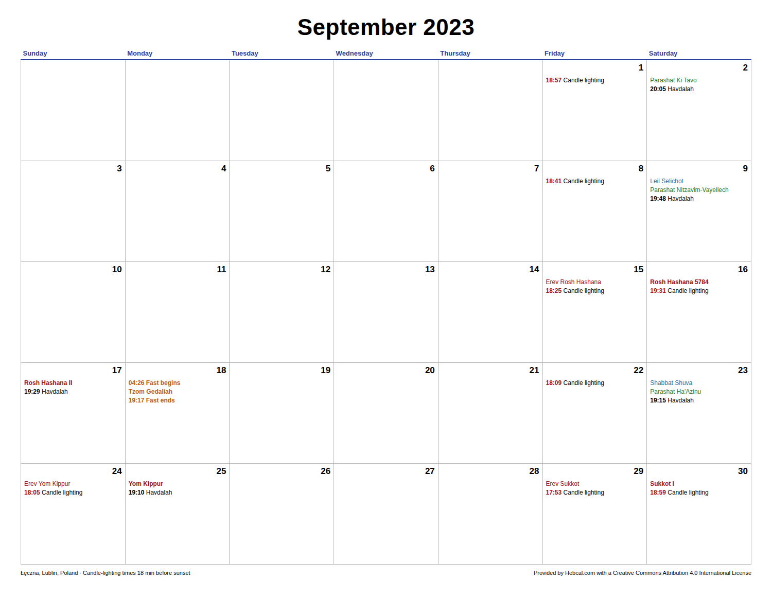September 2023
| Sunday | Monday | Tuesday | Wednesday | Thursday | Friday | Saturday |
| --- | --- | --- | --- | --- | --- | --- |
| | | | | | 1 18:57 Candle lighting | 2 Parashat Ki Tavo 20:05 Havdalah |
| 3 | 4 | 5 | 6 | 7 | 8 18:41 Candle lighting | 9 Leil Selichot Parashat Nitzavim-Vayeilech 19:48 Havdalah |
| 10 | 11 | 12 | 13 | 14 | 15 Erev Rosh Hashana 18:25 Candle lighting | 16 Rosh Hashana 5784 19:31 Candle lighting |
| 17 Rosh Hashana II 19:29 Havdalah | 18 04:26 Fast begins Tzom Gedaliah 19:17 Fast ends | 19 | 20 | 21 | 22 18:09 Candle lighting | 23 Shabbat Shuva Parashat Ha'Azinu 19:15 Havdalah |
| 24 Erev Yom Kippur 18:05 Candle lighting | 25 Yom Kippur 19:10 Havdalah | 26 | 27 | 28 | 29 Erev Sukkot 17:53 Candle lighting | 30 Sukkot I 18:59 Candle lighting |
Łęczna, Lublin, Poland · Candle-lighting times 18 min before sunset
Provided by Hebcal.com with a Creative Commons Attribution 4.0 International License